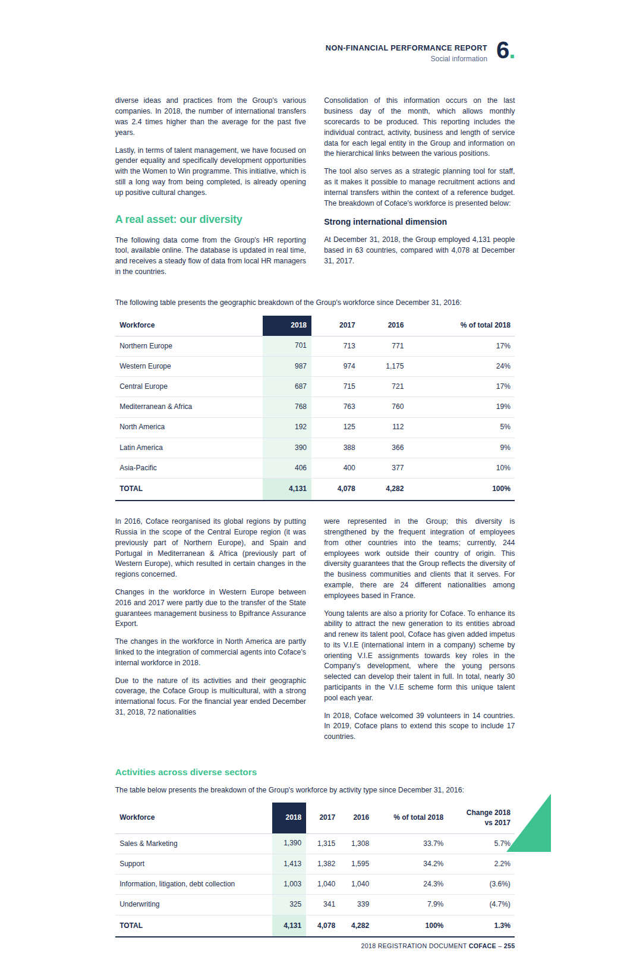NON-FINANCIAL PERFORMANCE REPORT
Social information
6.
diverse ideas and practices from the Group's various companies. In 2018, the number of international transfers was 2.4 times higher than the average for the past five years.
Lastly, in terms of talent management, we have focused on gender equality and specifically development opportunities with the Women to Win programme. This initiative, which is still a long way from being completed, is already opening up positive cultural changes.
A real asset: our diversity
The following data come from the Group's HR reporting tool, available online. The database is updated in real time, and receives a steady flow of data from local HR managers in the countries.
Consolidation of this information occurs on the last business day of the month, which allows monthly scorecards to be produced. This reporting includes the individual contract, activity, business and length of service data for each legal entity in the Group and information on the hierarchical links between the various positions.
The tool also serves as a strategic planning tool for staff, as it makes it possible to manage recruitment actions and internal transfers within the context of a reference budget. The breakdown of Coface's workforce is presented below:
Strong international dimension
At December 31, 2018, the Group employed 4,131 people based in 63 countries, compared with 4,078 at December 31, 2017.
The following table presents the geographic breakdown of the Group's workforce since December 31, 2016:
| Workforce | 2018 | 2017 | 2016 | % of total 2018 |
| --- | --- | --- | --- | --- |
| Northern Europe | 701 | 713 | 771 | 17% |
| Western Europe | 987 | 974 | 1,175 | 24% |
| Central Europe | 687 | 715 | 721 | 17% |
| Mediterranean & Africa | 768 | 763 | 760 | 19% |
| North America | 192 | 125 | 112 | 5% |
| Latin America | 390 | 388 | 366 | 9% |
| Asia-Pacific | 406 | 400 | 377 | 10% |
| TOTAL | 4,131 | 4,078 | 4,282 | 100% |
In 2016, Coface reorganised its global regions by putting Russia in the scope of the Central Europe region (it was previously part of Northern Europe), and Spain and Portugal in Mediterranean & Africa (previously part of Western Europe), which resulted in certain changes in the regions concerned.
Changes in the workforce in Western Europe between 2016 and 2017 were partly due to the transfer of the State guarantees management business to Bpifrance Assurance Export.
The changes in the workforce in North America are partly linked to the integration of commercial agents into Coface's internal workforce in 2018.
Due to the nature of its activities and their geographic coverage, the Coface Group is multicultural, with a strong international focus. For the financial year ended December 31, 2018, 72 nationalities
were represented in the Group; this diversity is strengthened by the frequent integration of employees from other countries into the teams; currently, 244 employees work outside their country of origin. This diversity guarantees that the Group reflects the diversity of the business communities and clients that it serves. For example, there are 24 different nationalities among employees based in France.
Young talents are also a priority for Coface. To enhance its ability to attract the new generation to its entities abroad and renew its talent pool, Coface has given added impetus to its V.I.E (international intern in a company) scheme by orienting V.I.E assignments towards key roles in the Company's development, where the young persons selected can develop their talent in full. In total, nearly 30 participants in the V.I.E scheme form this unique talent pool each year.
In 2018, Coface welcomed 39 volunteers in 14 countries. In 2019, Coface plans to extend this scope to include 17 countries.
Activities across diverse sectors
The table below presents the breakdown of the Group's workforce by activity type since December 31, 2016:
| Workforce | 2018 | 2017 | 2016 | % of total 2018 | Change 2018 vs 2017 |
| --- | --- | --- | --- | --- | --- |
| Sales & Marketing | 1,390 | 1,315 | 1,308 | 33.7% | 5.7% |
| Support | 1,413 | 1,382 | 1,595 | 34.2% | 2.2% |
| Information, litigation, debt collection | 1,003 | 1,040 | 1,040 | 24.3% | (3.6%) |
| Underwriting | 325 | 341 | 339 | 7.9% | (4.7%) |
| TOTAL | 4,131 | 4,078 | 4,282 | 100% | 1.3% |
2018 REGISTRATION DOCUMENT COFACE – 255